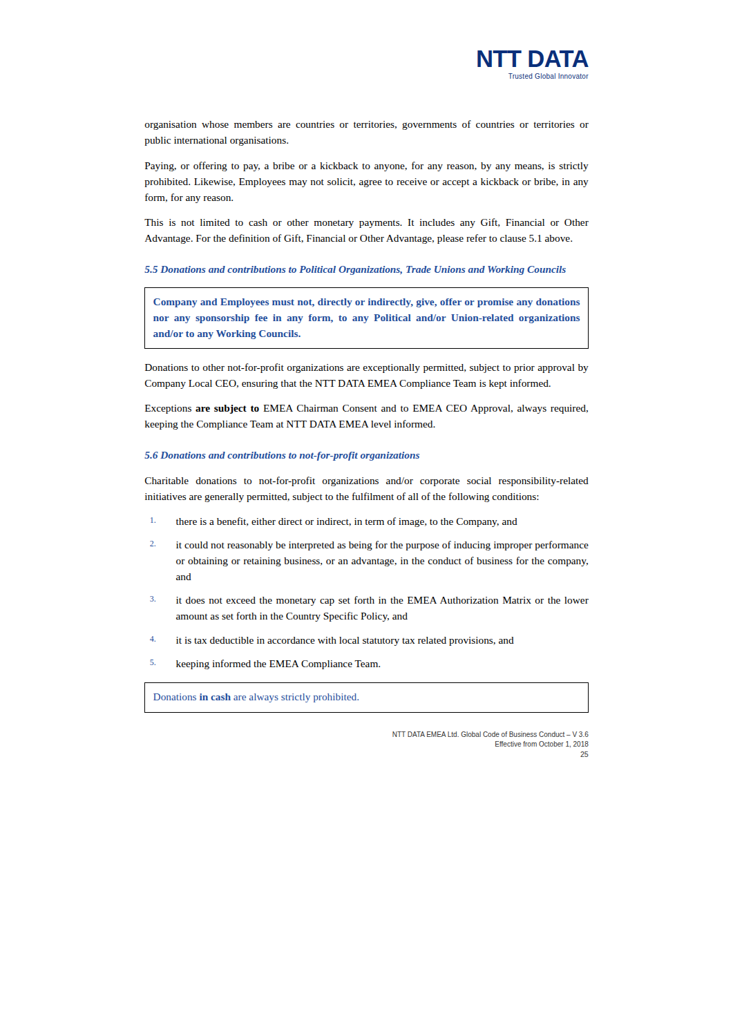NTT DATA Trusted Global Innovator
organisation whose members are countries or territories, governments of countries or territories or public international organisations.
Paying, or offering to pay, a bribe or a kickback to anyone, for any reason, by any means, is strictly prohibited. Likewise, Employees may not solicit, agree to receive or accept a kickback or bribe, in any form, for any reason.
This is not limited to cash or other monetary payments. It includes any Gift, Financial or Other Advantage. For the definition of Gift, Financial or Other Advantage, please refer to clause 5.1 above.
5.5 Donations and contributions to Political Organizations, Trade Unions and Working Councils
Company and Employees must not, directly or indirectly, give, offer or promise any donations nor any sponsorship fee in any form, to any Political and/or Union-related organizations and/or to any Working Councils.
Donations to other not-for-profit organizations are exceptionally permitted, subject to prior approval by Company Local CEO, ensuring that the NTT DATA EMEA Compliance Team is kept informed.
Exceptions are subject to EMEA Chairman Consent and to EMEA CEO Approval, always required, keeping the Compliance Team at NTT DATA EMEA level informed.
5.6 Donations and contributions to not-for-profit organizations
Charitable donations to not-for-profit organizations and/or corporate social responsibility-related initiatives are generally permitted, subject to the fulfilment of all of the following conditions:
there is a benefit, either direct or indirect, in term of image, to the Company, and
it could not reasonably be interpreted as being for the purpose of inducing improper performance or obtaining or retaining business, or an advantage, in the conduct of business for the company, and
it does not exceed the monetary cap set forth in the EMEA Authorization Matrix or the lower amount as set forth in the Country Specific Policy, and
it is tax deductible in accordance with local statutory tax related provisions, and
keeping informed the EMEA Compliance Team.
Donations in cash are always strictly prohibited.
NTT DATA EMEA Ltd. Global Code of Business Conduct – V 3.6
Effective from October 1, 2018
25